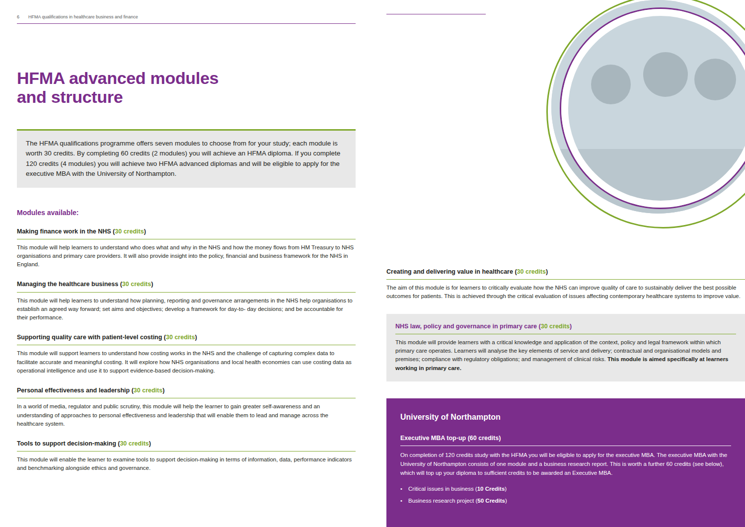6 HFMA qualifications in healthcare business and finance
HFMA advanced modules
and structure
The HFMA qualifications programme offers seven modules to choose from for your study; each module is worth 30 credits. By completing 60 credits (2 modules) you will achieve an HFMA diploma. If you complete 120 credits (4 modules) you will achieve two HFMA advanced diplomas and will be eligible to apply for the executive MBA with the University of Northampton.
Modules available:
Making finance work in the NHS (30 credits)
This module will help learners to understand who does what and why in the NHS and how the money flows from HM Treasury to NHS organisations and primary care providers. It will also provide insight into the policy, financial and business framework for the NHS in England.
Managing the healthcare business (30 credits)
This module will help learners to understand how planning, reporting and governance arrangements in the NHS help organisations to establish an agreed way forward; set aims and objectives; develop a framework for day-to- day decisions; and be accountable for their performance.
Supporting quality care with patient-level costing (30 credits)
This module will support learners to understand how costing works in the NHS and the challenge of capturing complex data to facilitate accurate and meaningful costing. It will explore how NHS organisations and local health economies can use costing data as operational intelligence and use it to support evidence-based decision-making.
Personal effectiveness and leadership (30 credits)
In a world of media, regulator and public scrutiny, this module will help the learner to gain greater self-awareness and an understanding of approaches to personal effectiveness and leadership that will enable them to lead and manage across the healthcare system.
Tools to support decision-making (30 credits)
This module will enable the learner to examine tools to support decision-making in terms of information, data, performance indicators and benchmarking alongside ethics and governance.
Creating and delivering value in healthcare (30 credits)
The aim of this module is for learners to critically evaluate how the NHS can improve quality of care to sustainably deliver the best possible outcomes for patients. This is achieved through the critical evaluation of issues affecting contemporary healthcare systems to improve value.
NHS law, policy and governance in primary care (30 credits)
This module will provide learners with a critical knowledge and application of the context, policy and legal framework within which primary care operates. Learners will analyse the key elements of service and delivery; contractual and organisational models and premises; compliance with regulatory obligations; and management of clinical risks. This module is aimed specifically at learners working in primary care.
University of Northampton
Executive MBA top-up (60 credits)
On completion of 120 credits study with the HFMA you will be eligible to apply for the executive MBA. The executive MBA with the University of Northampton consists of one module and a business research report. This is worth a further 60 credits (see below), which will top up your diploma to sufficient credits to be awarded an Executive MBA.
Critical issues in business (10 Credits)
Business research project (50 Credits)